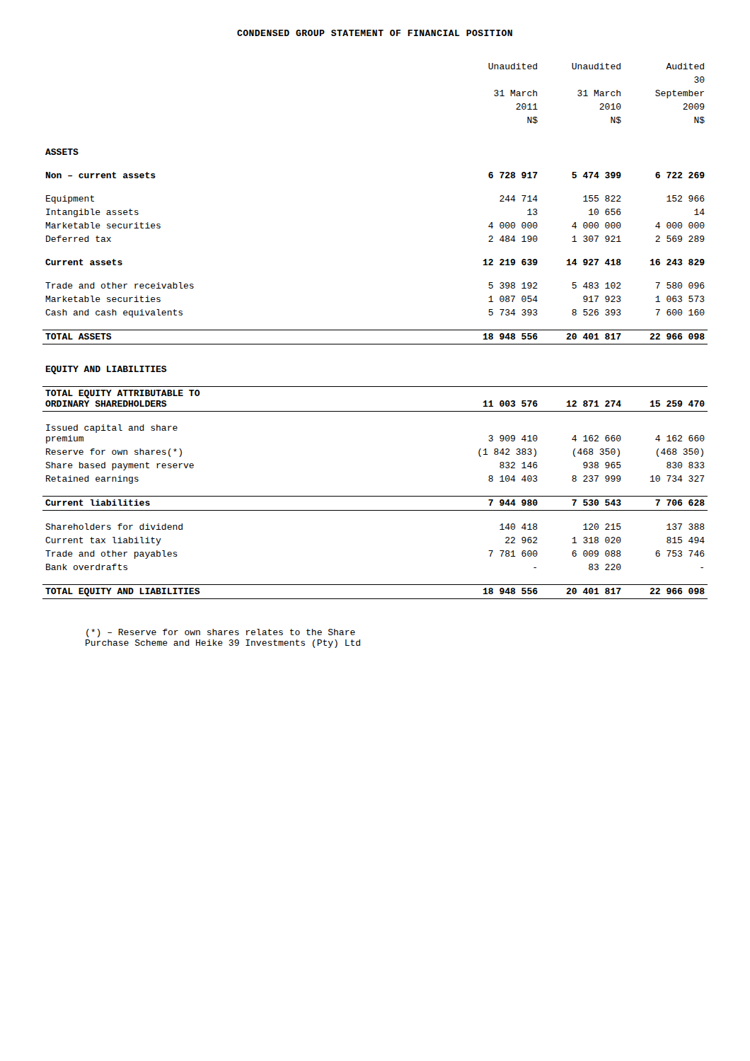CONDENSED GROUP STATEMENT OF FINANCIAL POSITION
| | Unaudited | Unaudited | Audited |
| --- | --- | --- | --- |
| | | | 30 |
| | 31 March | 31 March | September |
| | 2011 | 2010 | 2009 |
| | N$ | N$ | N$ |
| ASSETS | | | |
| Non – current assets | 6 728 917 | 5 474 399 | 6 722 269 |
| Equipment | 244 714 | 155 822 | 152 966 |
| Intangible assets | 13 | 10 656 | 14 |
| Marketable securities | 4 000 000 | 4 000 000 | 4 000 000 |
| Deferred tax | 2 484 190 | 1 307 921 | 2 569 289 |
| Current assets | 12 219 639 | 14 927 418 | 16 243 829 |
| Trade and other receivables | 5 398 192 | 5 483 102 | 7 580 096 |
| Marketable securities | 1 087 054 | 917 923 | 1 063 573 |
| Cash and cash equivalents | 5 734 393 | 8 526 393 | 7 600 160 |
| TOTAL ASSETS | 18 948 556 | 20 401 817 | 22 966 098 |
| EQUITY AND LIABILITIES | | | |
| TOTAL EQUITY ATTRIBUTABLE TO ORDINARY SHAREDHOLDERS | 11 003 576 | 12 871 274 | 15 259 470 |
| Issued capital and share premium | 3 909 410 | 4 162 660 | 4 162 660 |
| Reserve for own shares(*) | (1 842 383) | (468 350) | (468 350) |
| Share based payment reserve | 832 146 | 938 965 | 830 833 |
| Retained earnings | 8 104 403 | 8 237 999 | 10 734 327 |
| Current liabilities | 7 944 980 | 7 530 543 | 7 706 628 |
| Shareholders for dividend | 140 418 | 120 215 | 137 388 |
| Current tax liability | 22 962 | 1 318 020 | 815 494 |
| Trade and other payables | 7 781 600 | 6 009 088 | 6 753 746 |
| Bank overdrafts | - | 83 220 | - |
| TOTAL EQUITY AND LIABILITIES | 18 948 556 | 20 401 817 | 22 966 098 |
(*) – Reserve for own shares relates to the Share
Purchase Scheme and Heike 39 Investments (Pty) Ltd